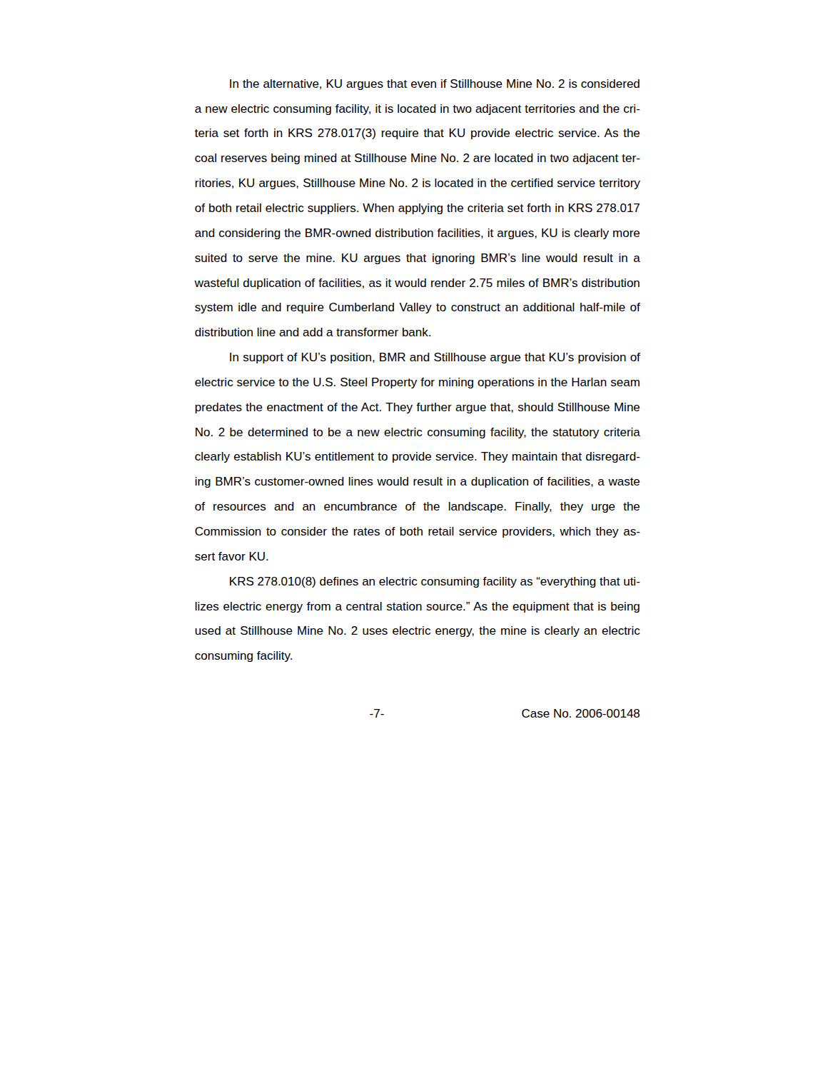In the alternative, KU argues that even if Stillhouse Mine No. 2 is considered a new electric consuming facility, it is located in two adjacent territories and the criteria set forth in KRS 278.017(3) require that KU provide electric service. As the coal reserves being mined at Stillhouse Mine No. 2 are located in two adjacent territories, KU argues, Stillhouse Mine No. 2 is located in the certified service territory of both retail electric suppliers. When applying the criteria set forth in KRS 278.017 and considering the BMR-owned distribution facilities, it argues, KU is clearly more suited to serve the mine. KU argues that ignoring BMR’s line would result in a wasteful duplication of facilities, as it would render 2.75 miles of BMR’s distribution system idle and require Cumberland Valley to construct an additional half-mile of distribution line and add a transformer bank.
In support of KU’s position, BMR and Stillhouse argue that KU’s provision of electric service to the U.S. Steel Property for mining operations in the Harlan seam predates the enactment of the Act. They further argue that, should Stillhouse Mine No. 2 be determined to be a new electric consuming facility, the statutory criteria clearly establish KU’s entitlement to provide service. They maintain that disregarding BMR’s customer-owned lines would result in a duplication of facilities, a waste of resources and an encumbrance of the landscape. Finally, they urge the Commission to consider the rates of both retail service providers, which they assert favor KU.
KRS 278.010(8) defines an electric consuming facility as “everything that utilizes electric energy from a central station source.” As the equipment that is being used at Stillhouse Mine No. 2 uses electric energy, the mine is clearly an electric consuming facility.
-7- Case No. 2006-00148